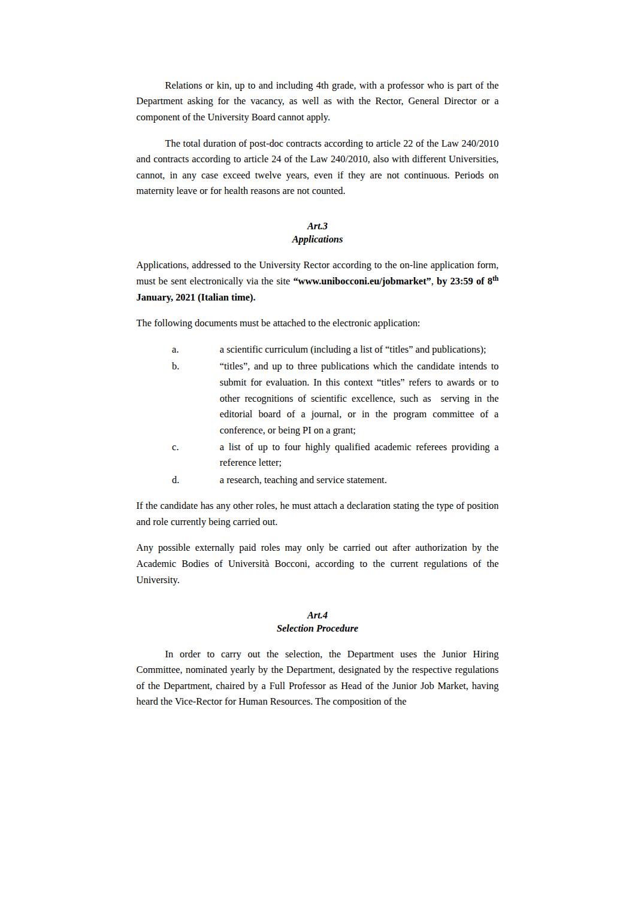Relations or kin, up to and including 4th grade, with a professor who is part of the Department asking for the vacancy, as well as with the Rector, General Director or a component of the University Board cannot apply.
The total duration of post-doc contracts according to article 22 of the Law 240/2010 and contracts according to article 24 of the Law 240/2010, also with different Universities, cannot, in any case exceed twelve years, even if they are not continuous. Periods on maternity leave or for health reasons are not counted.
Art.3 Applications
Applications, addressed to the University Rector according to the on-line application form, must be sent electronically via the site “www.unibocconi.eu/jobmarket”, by 23:59 of 8th January, 2021 (Italian time).
The following documents must be attached to the electronic application:
a. a scientific curriculum (including a list of “titles” and publications);
b.“titles”, and up to three publications which the candidate intends to submit for evaluation. In this context “titles” refers to awards or to other recognitions of scientific excellence, such as serving in the editorial board of a journal, or in the program committee of a conference, or being PI on a grant;
c. a list of up to four highly qualified academic referees providing a reference letter;
d. a research, teaching and service statement.
If the candidate has any other roles, he must attach a declaration stating the type of position and role currently being carried out.
Any possible externally paid roles may only be carried out after authorization by the Academic Bodies of Università Bocconi, according to the current regulations of the University.
Art.4 Selection Procedure
In order to carry out the selection, the Department uses the Junior Hiring Committee, nominated yearly by the Department, designated by the respective regulations of the Department, chaired by a Full Professor as Head of the Junior Job Market, having heard the Vice-Rector for Human Resources. The composition of the